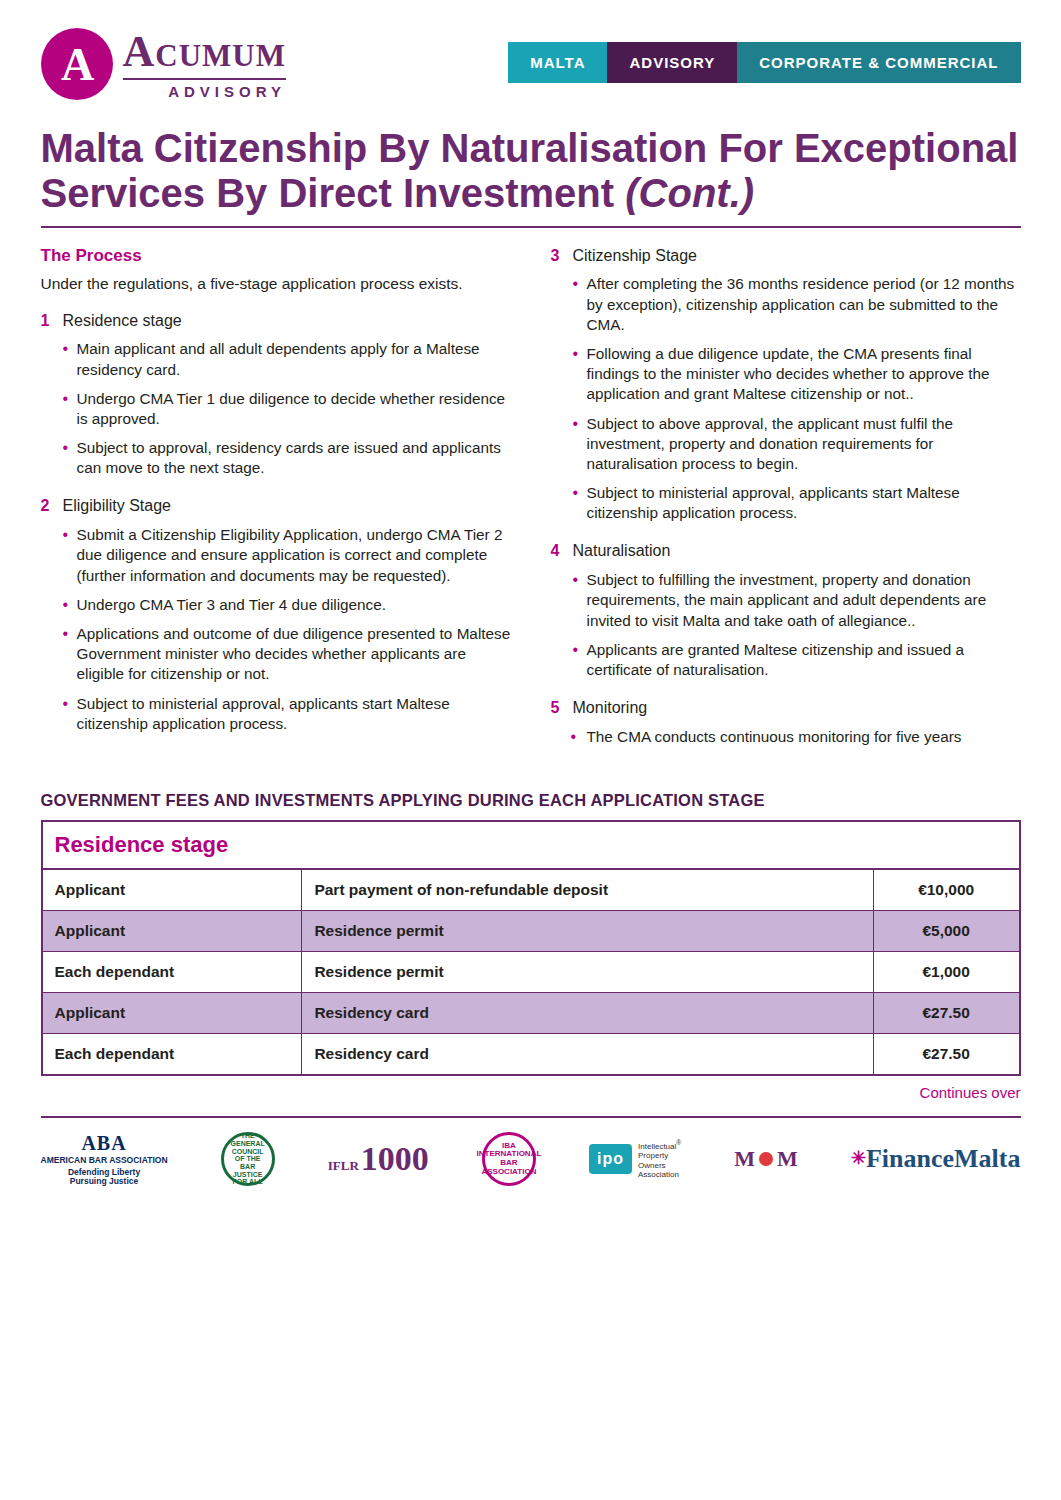Acumum
ADVISORY
MALTA ADVISORY CORPORATE & COMMERCIAL
Malta Citizenship By Naturalisation For Exceptional
Services By Direct Investment (Cont.)
The Process
Under the regulations, a five-stage application process exists.
1 Residence stage
Main applicant and all adult dependents apply for a Maltese residency card.
Undergo CMA Tier 1 due diligence to decide whether residence is approved.
Subject to approval, residency cards are issued and applicants can move to the next stage.
2 Eligibility Stage
Submit a Citizenship Eligibility Application, undergo CMA Tier 2 due diligence and ensure application is correct and complete (further information and documents may be requested).
Undergo CMA Tier 3 and Tier 4 due diligence.
Applications and outcome of due diligence presented to Maltese Government minister who decides whether applicants are eligible for citizenship or not.
Subject to ministerial approval, applicants start Maltese citizenship application process.
3 Citizenship Stage
After completing the 36 months residence period (or 12 months by exception), citizenship application can be submitted to the CMA.
Following a due diligence update, the CMA presents final findings to the minister who decides whether to approve the application and grant Maltese citizenship or not..
Subject to above approval, the applicant must fulfil the investment, property and donation requirements for naturalisation process to begin.
Subject to ministerial approval, applicants start Maltese citizenship application process.
4 Naturalisation
Subject to fulfilling the investment, property and donation requirements, the main applicant and adult dependents are invited to visit Malta and take oath of allegiance..
Applicants are granted Maltese citizenship and issued a certificate of naturalisation.
5 Monitoring
The CMA conducts continuous monitoring for five years
GOVERNMENT FEES AND INVESTMENTS APPLYING DURING EACH APPLICATION STAGE
Residence stage
| Applicant | Part payment of non-refundable deposit | €10,000 |
| Applicant | Residence permit | €5,000 |
| Each dependant | Residence permit | €1,000 |
| Applicant | Residency card | €27.50 |
| Each dependant | Residency card | €27.50 |
Continues over
ABA
AMERICAN BAR ASSOCIATION
Defending Liberty
Pursuing Justice
THE GENERAL COUNCIL OF THE BAR
JUSTICE FOR ALL
IFLR 1000
IBA
INTERNATIONAL
BAR ASSOCIATION
ipo Intellectual®
Property
Owners
Association
M M
✳FinanceMalta